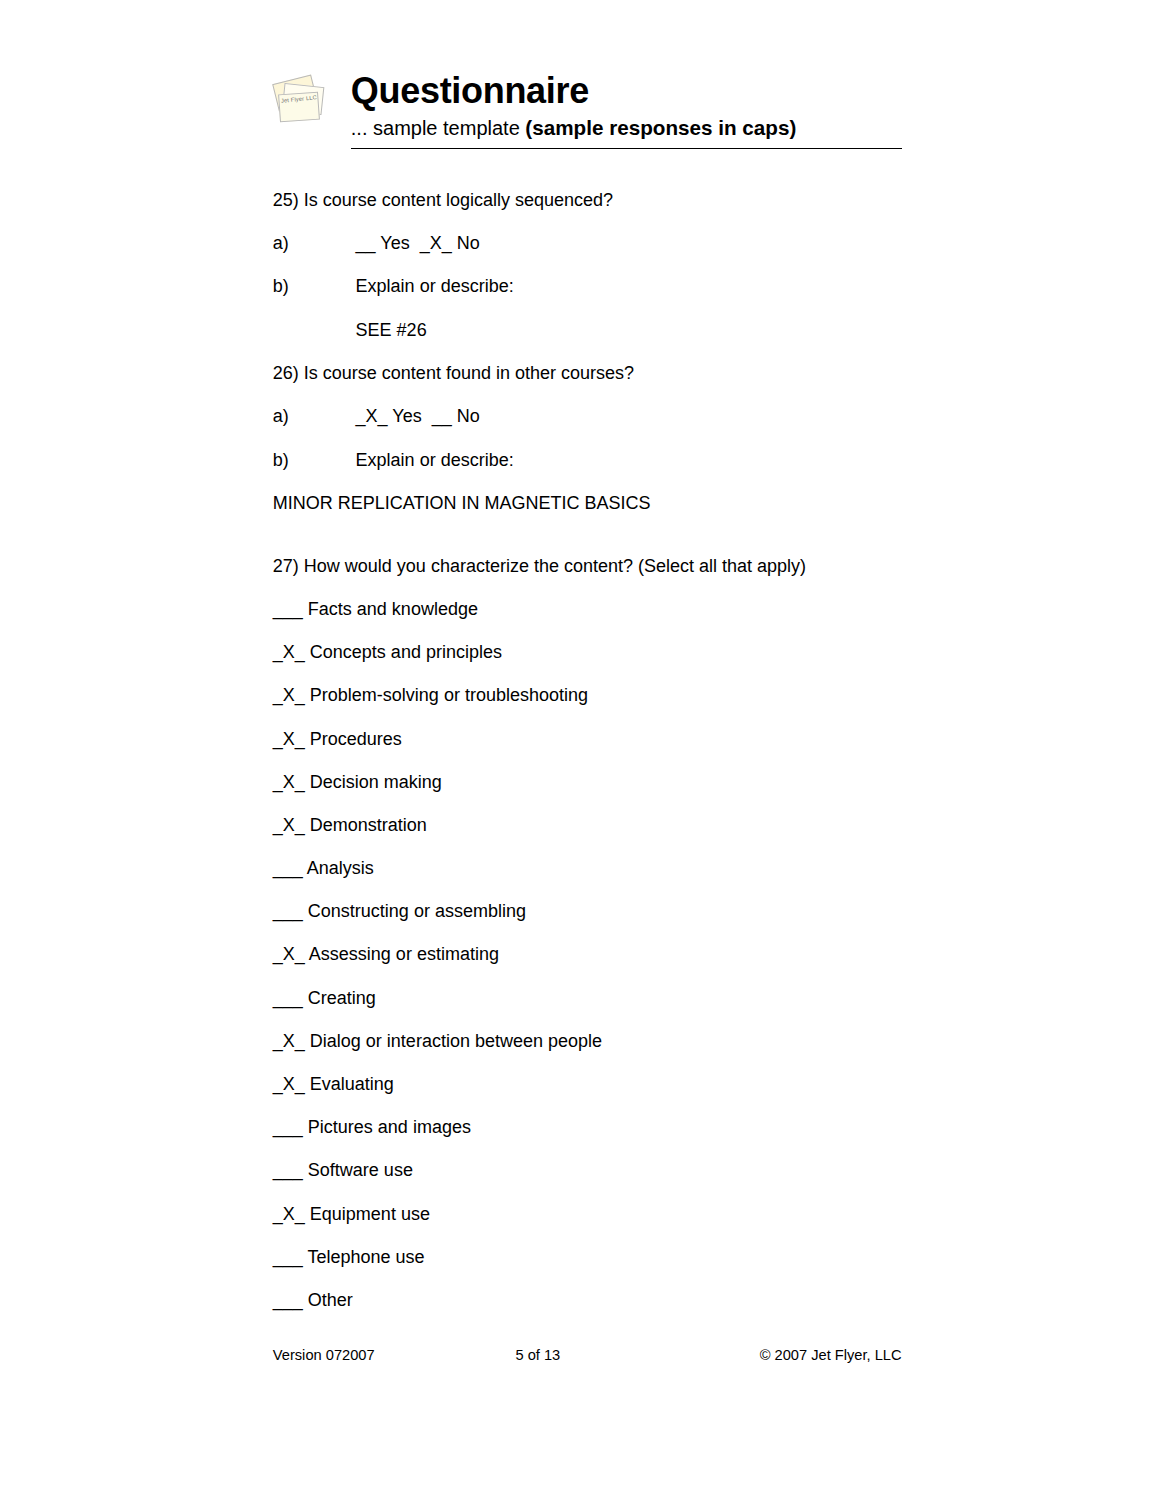Jet Flyer LLC
Questionnaire
... sample template (sample responses in caps)
25) Is course content logically sequenced?
a)
__ Yes _X_ No
b)
Explain or describe:
SEE #26
26) Is course content found in other courses?
a)
_X_ Yes __ No
b)
Explain or describe:
MINOR REPLICATION IN MAGNETIC BASICS
27) How would you characterize the content? (Select all that apply)
___ Facts and knowledge
_X_ Concepts and principles
_X_ Problem-solving or troubleshooting
_X_ Procedures
_X_ Decision making
_X_ Demonstration
___ Analysis
___ Constructing or assembling
_X_ Assessing or estimating
___ Creating
_X_ Dialog or interaction between people
_X_ Evaluating
___ Pictures and images
___ Software use
_X_ Equipment use
___ Telephone use
___ Other
Version 072007
5 of 13
© 2007 Jet Flyer, LLC